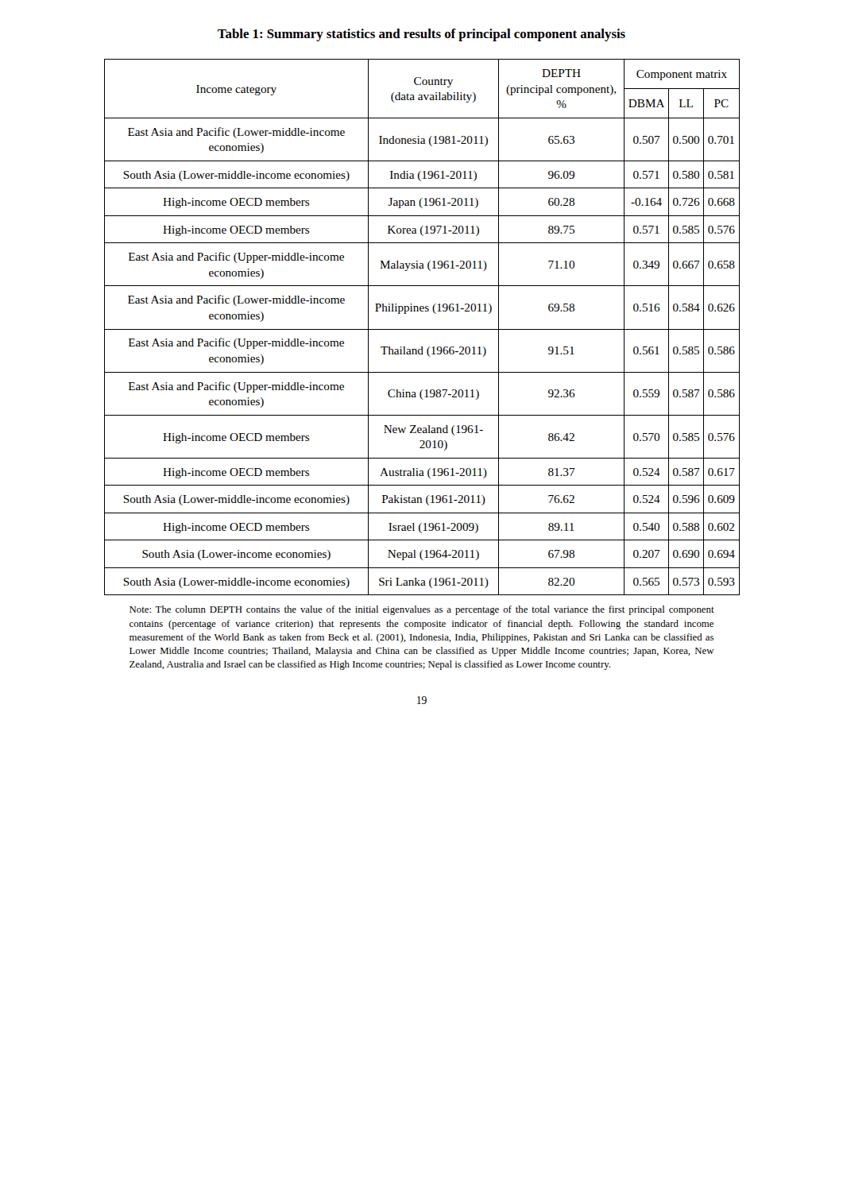Table 1: Summary statistics and results of principal component analysis
| Income category | Country (data availability) | DEPTH (principal component), % | Component matrix |
| --- | --- | --- | --- |
| DBMA | LL | PC |
| East Asia and Pacific (Lower-middle-income economies) | Indonesia (1981-2011) | 65.63 | 0.507 | 0.500 | 0.701 |
| South Asia (Lower-middle-income economies) | India (1961-2011) | 96.09 | 0.571 | 0.580 | 0.581 |
| High-income OECD members | Japan (1961-2011) | 60.28 | -0.164 | 0.726 | 0.668 |
| High-income OECD members | Korea (1971-2011) | 89.75 | 0.571 | 0.585 | 0.576 |
| East Asia and Pacific (Upper-middle-income economies) | Malaysia (1961-2011) | 71.10 | 0.349 | 0.667 | 0.658 |
| East Asia and Pacific (Lower-middle-income economies) | Philippines (1961-2011) | 69.58 | 0.516 | 0.584 | 0.626 |
| East Asia and Pacific (Upper-middle-income economies) | Thailand (1966-2011) | 91.51 | 0.561 | 0.585 | 0.586 |
| East Asia and Pacific (Upper-middle-income economies) | China (1987-2011) | 92.36 | 0.559 | 0.587 | 0.586 |
| High-income OECD members | New Zealand (1961-2010) | 86.42 | 0.570 | 0.585 | 0.576 |
| High-income OECD members | Australia (1961-2011) | 81.37 | 0.524 | 0.587 | 0.617 |
| South Asia (Lower-middle-income economies) | Pakistan (1961-2011) | 76.62 | 0.524 | 0.596 | 0.609 |
| High-income OECD members | Israel (1961-2009) | 89.11 | 0.540 | 0.588 | 0.602 |
| South Asia (Lower-income economies) | Nepal (1964-2011) | 67.98 | 0.207 | 0.690 | 0.694 |
| South Asia (Lower-middle-income economies) | Sri Lanka (1961-2011) | 82.20 | 0.565 | 0.573 | 0.593 |
Note: The column DEPTH contains the value of the initial eigenvalues as a percentage of the total variance the first principal component contains (percentage of variance criterion) that represents the composite indicator of financial depth. Following the standard income measurement of the World Bank as taken from Beck et al. (2001), Indonesia, India, Philippines, Pakistan and Sri Lanka can be classified as Lower Middle Income countries; Thailand, Malaysia and China can be classified as Upper Middle Income countries; Japan, Korea, New Zealand, Australia and Israel can be classified as High Income countries; Nepal is classified as Lower Income country.
19